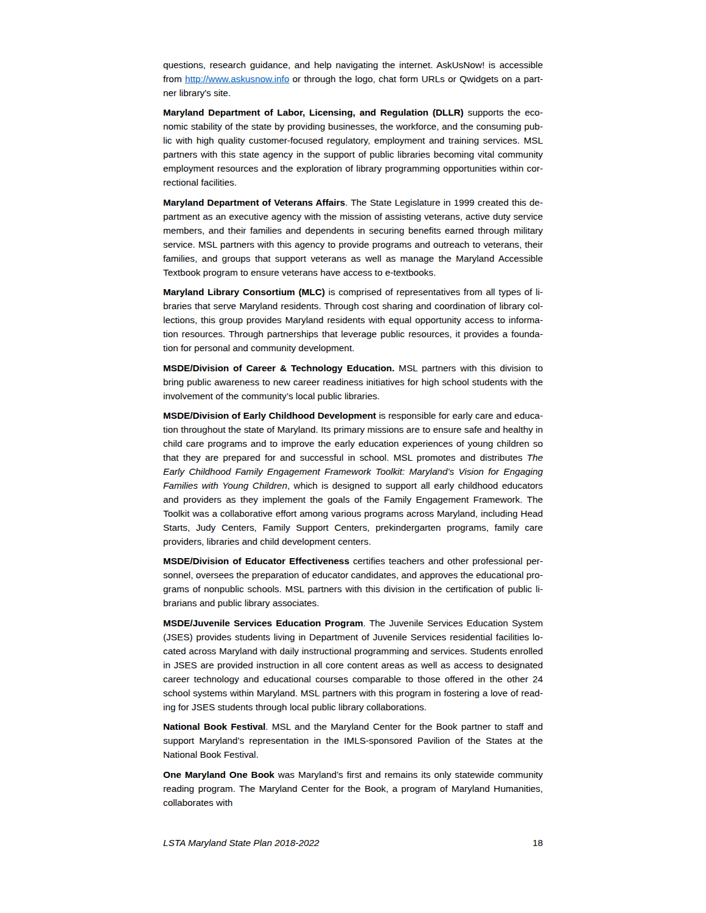questions, research guidance, and help navigating the internet. AskUsNow! is accessible from http://www.askusnow.info or through the logo, chat form URLs or Qwidgets on a partner library's site.
Maryland Department of Labor, Licensing, and Regulation (DLLR) supports the economic stability of the state by providing businesses, the workforce, and the consuming public with high quality customer-focused regulatory, employment and training services. MSL partners with this state agency in the support of public libraries becoming vital community employment resources and the exploration of library programming opportunities within correctional facilities.
Maryland Department of Veterans Affairs. The State Legislature in 1999 created this department as an executive agency with the mission of assisting veterans, active duty service members, and their families and dependents in securing benefits earned through military service. MSL partners with this agency to provide programs and outreach to veterans, their families, and groups that support veterans as well as manage the Maryland Accessible Textbook program to ensure veterans have access to e-textbooks.
Maryland Library Consortium (MLC) is comprised of representatives from all types of libraries that serve Maryland residents. Through cost sharing and coordination of library collections, this group provides Maryland residents with equal opportunity access to information resources. Through partnerships that leverage public resources, it provides a foundation for personal and community development.
MSDE/Division of Career & Technology Education. MSL partners with this division to bring public awareness to new career readiness initiatives for high school students with the involvement of the community’s local public libraries.
MSDE/Division of Early Childhood Development is responsible for early care and education throughout the state of Maryland. Its primary missions are to ensure safe and healthy in child care programs and to improve the early education experiences of young children so that they are prepared for and successful in school. MSL promotes and distributes The Early Childhood Family Engagement Framework Toolkit: Maryland’s Vision for Engaging Families with Young Children, which is designed to support all early childhood educators and providers as they implement the goals of the Family Engagement Framework. The Toolkit was a collaborative effort among various programs across Maryland, including Head Starts, Judy Centers, Family Support Centers, prekindergarten programs, family care providers, libraries and child development centers.
MSDE/Division of Educator Effectiveness certifies teachers and other professional personnel, oversees the preparation of educator candidates, and approves the educational programs of nonpublic schools. MSL partners with this division in the certification of public librarians and public library associates.
MSDE/Juvenile Services Education Program. The Juvenile Services Education System (JSES) provides students living in Department of Juvenile Services residential facilities located across Maryland with daily instructional programming and services. Students enrolled in JSES are provided instruction in all core content areas as well as access to designated career technology and educational courses comparable to those offered in the other 24 school systems within Maryland. MSL partners with this program in fostering a love of reading for JSES students through local public library collaborations.
National Book Festival. MSL and the Maryland Center for the Book partner to staff and support Maryland’s representation in the IMLS-sponsored Pavilion of the States at the National Book Festival.
One Maryland One Book was Maryland’s first and remains its only statewide community reading program. The Maryland Center for the Book, a program of Maryland Humanities, collaborates with
LSTA Maryland State Plan 2018-2022 18